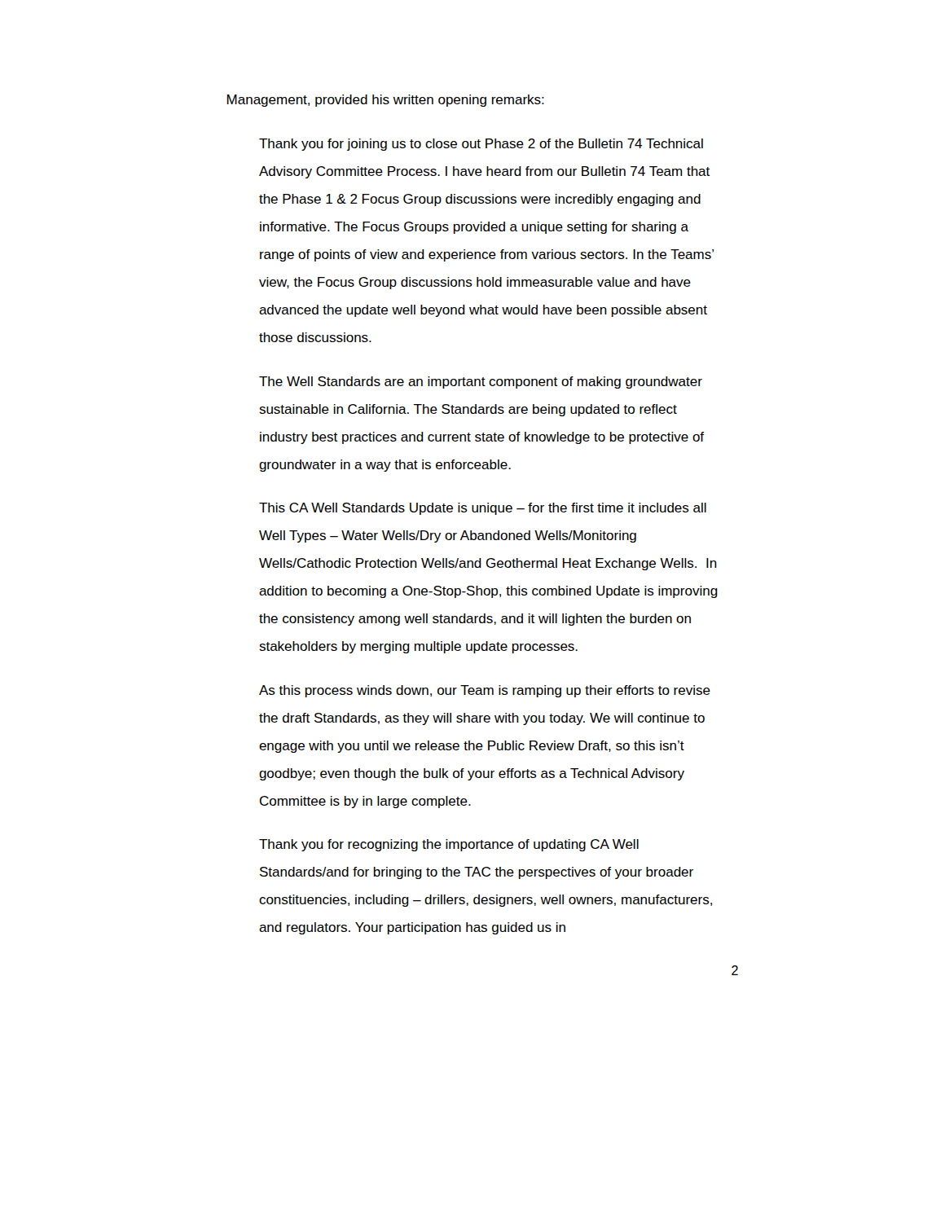Management, provided his written opening remarks:
Thank you for joining us to close out Phase 2 of the Bulletin 74 Technical Advisory Committee Process. I have heard from our Bulletin 74 Team that the Phase 1 & 2 Focus Group discussions were incredibly engaging and informative. The Focus Groups provided a unique setting for sharing a range of points of view and experience from various sectors. In the Teams’ view, the Focus Group discussions hold immeasurable value and have advanced the update well beyond what would have been possible absent those discussions.
The Well Standards are an important component of making groundwater sustainable in California. The Standards are being updated to reflect industry best practices and current state of knowledge to be protective of groundwater in a way that is enforceable.
This CA Well Standards Update is unique – for the first time it includes all Well Types – Water Wells/Dry or Abandoned Wells/Monitoring Wells/Cathodic Protection Wells/and Geothermal Heat Exchange Wells. In addition to becoming a One-Stop-Shop, this combined Update is improving the consistency among well standards, and it will lighten the burden on stakeholders by merging multiple update processes.
As this process winds down, our Team is ramping up their efforts to revise the draft Standards, as they will share with you today. We will continue to engage with you until we release the Public Review Draft, so this isn’t goodbye; even though the bulk of your efforts as a Technical Advisory Committee is by in large complete.
Thank you for recognizing the importance of updating CA Well Standards/and for bringing to the TAC the perspectives of your broader constituencies, including – drillers, designers, well owners, manufacturers, and regulators. Your participation has guided us in
2